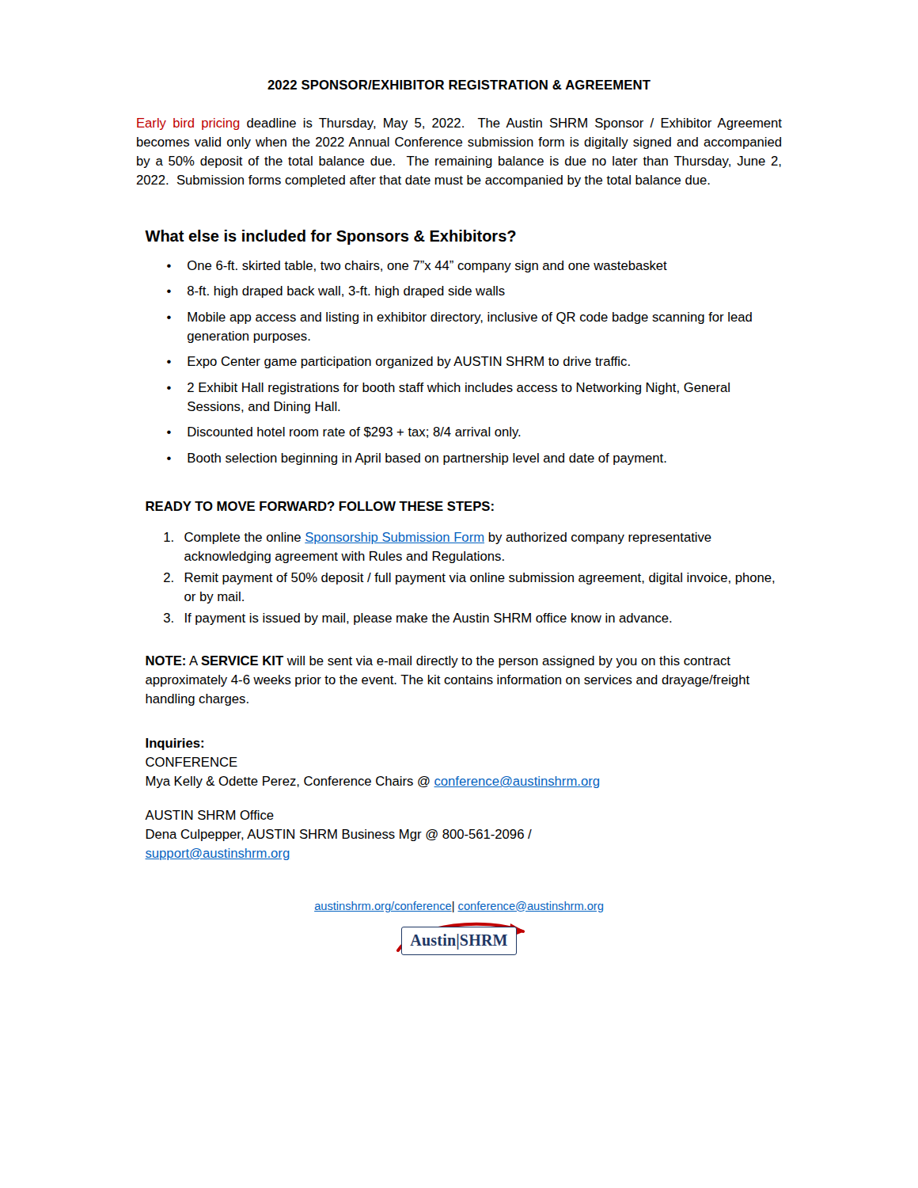2022 SPONSOR/EXHIBITOR REGISTRATION & AGREEMENT
Early bird pricing deadline is Thursday, May 5, 2022. The Austin SHRM Sponsor / Exhibitor Agreement becomes valid only when the 2022 Annual Conference submission form is digitally signed and accompanied by a 50% deposit of the total balance due. The remaining balance is due no later than Thursday, June 2, 2022. Submission forms completed after that date must be accompanied by the total balance due.
What else is included for Sponsors & Exhibitors?
One 6-ft. skirted table, two chairs, one 7”x 44” company sign and one wastebasket
8-ft. high draped back wall, 3-ft. high draped side walls
Mobile app access and listing in exhibitor directory, inclusive of QR code badge scanning for lead generation purposes.
Expo Center game participation organized by AUSTIN SHRM to drive traffic.
2 Exhibit Hall registrations for booth staff which includes access to Networking Night, General Sessions, and Dining Hall.
Discounted hotel room rate of $293 + tax; 8/4 arrival only.
Booth selection beginning in April based on partnership level and date of payment.
READY TO MOVE FORWARD? FOLLOW THESE STEPS:
Complete the online Sponsorship Submission Form by authorized company representative acknowledging agreement with Rules and Regulations.
Remit payment of 50% deposit / full payment via online submission agreement, digital invoice, phone, or by mail.
If payment is issued by mail, please make the Austin SHRM office know in advance.
NOTE: A SERVICE KIT will be sent via e-mail directly to the person assigned by you on this contract approximately 4-6 weeks prior to the event. The kit contains information on services and drayage/freight handling charges.
Inquiries:
CONFERENCE
Mya Kelly & Odette Perez, Conference Chairs @ conference@austinshrm.org
AUSTIN SHRM Office
Dena Culpepper, AUSTIN SHRM Business Mgr @ 800-561-2096 /
support@austinshrm.org
austinshrm.org/conference| conference@austinshrm.org
Austin|SHRM